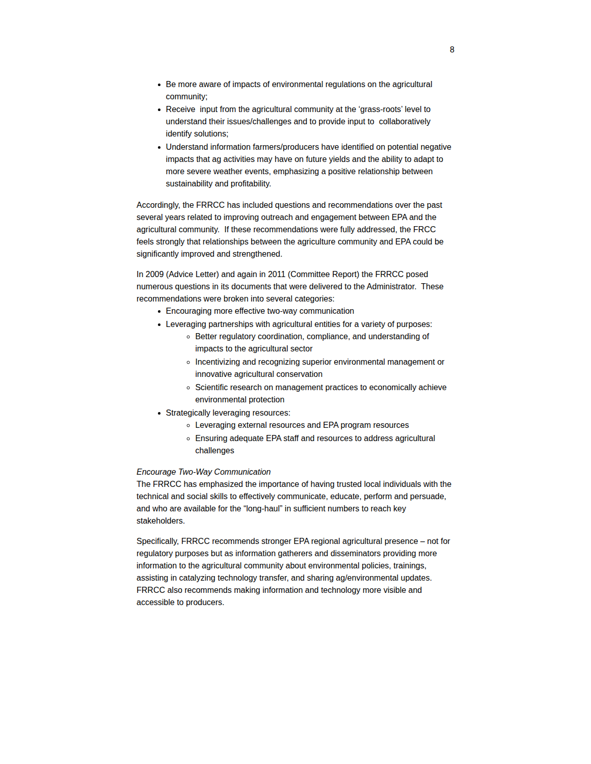8
Be more aware of impacts of environmental regulations on the agricultural community;
Receive input from the agricultural community at the ‘grass-roots’ level to understand their issues/challenges and to provide input to collaboratively identify solutions;
Understand information farmers/producers have identified on potential negative impacts that ag activities may have on future yields and the ability to adapt to more severe weather events, emphasizing a positive relationship between sustainability and profitability.
Accordingly, the FRRCC has included questions and recommendations over the past several years related to improving outreach and engagement between EPA and the agricultural community. If these recommendations were fully addressed, the FRCC feels strongly that relationships between the agriculture community and EPA could be significantly improved and strengthened.
In 2009 (Advice Letter) and again in 2011 (Committee Report) the FRRCC posed numerous questions in its documents that were delivered to the Administrator. These recommendations were broken into several categories:
Encouraging more effective two-way communication
Leveraging partnerships with agricultural entities for a variety of purposes:
Better regulatory coordination, compliance, and understanding of impacts to the agricultural sector
Incentivizing and recognizing superior environmental management or innovative agricultural conservation
Scientific research on management practices to economically achieve environmental protection
Strategically leveraging resources:
Leveraging external resources and EPA program resources
Ensuring adequate EPA staff and resources to address agricultural challenges
Encourage Two-Way Communication
The FRRCC has emphasized the importance of having trusted local individuals with the technical and social skills to effectively communicate, educate, perform and persuade, and who are available for the “long-haul” in sufficient numbers to reach key stakeholders.
Specifically, FRRCC recommends stronger EPA regional agricultural presence – not for regulatory purposes but as information gatherers and disseminators providing more information to the agricultural community about environmental policies, trainings, assisting in catalyzing technology transfer, and sharing ag/environmental updates. FRRCC also recommends making information and technology more visible and accessible to producers.